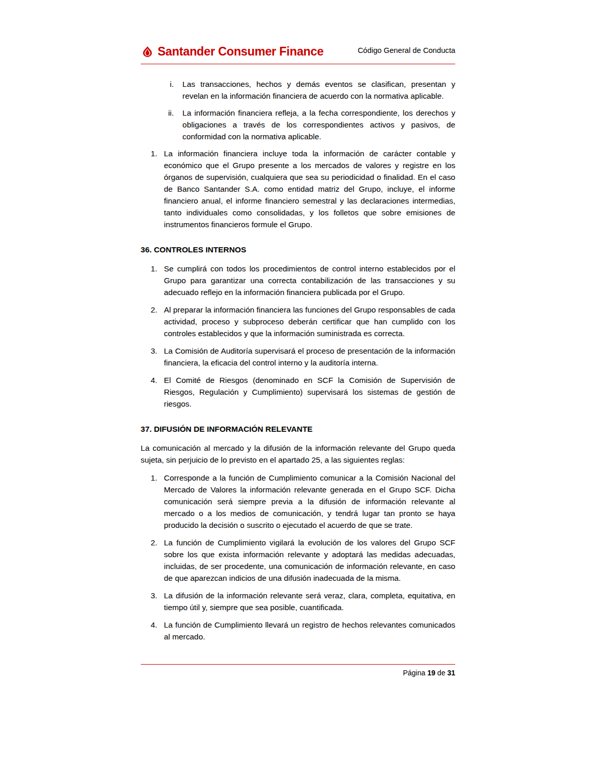Santander Consumer Finance
Código General de Conducta
Las transacciones, hechos y demás eventos se clasifican, presentan y revelan en la información financiera de acuerdo con la normativa aplicable.
La información financiera refleja, a la fecha correspondiente, los derechos y obligaciones a través de los correspondientes activos y pasivos, de conformidad con la normativa aplicable.
La información financiera incluye toda la información de carácter contable y económico que el Grupo presente a los mercados de valores y registre en los órganos de supervisión, cualquiera que sea su periodicidad o finalidad. En el caso de Banco Santander S.A. como entidad matriz del Grupo, incluye, el informe financiero anual, el informe financiero semestral y las declaraciones intermedias, tanto individuales como consolidadas, y los folletos que sobre emisiones de instrumentos financieros formule el Grupo.
36. Controles internos
Se cumplirá con todos los procedimientos de control interno establecidos por el Grupo para garantizar una correcta contabilización de las transacciones y su adecuado reflejo en la información financiera publicada por el Grupo.
Al preparar la información financiera las funciones del Grupo responsables de cada actividad, proceso y subproceso deberán certificar que han cumplido con los controles establecidos y que la información suministrada es correcta.
La Comisión de Auditoría supervisará el proceso de presentación de la información financiera, la eficacia del control interno y la auditoría interna.
El Comité de Riesgos (denominado en SCF la Comisión de Supervisión de Riesgos, Regulación y Cumplimiento) supervisará los sistemas de gestión de riesgos.
37. Difusión de información relevante
La comunicación al mercado y la difusión de la información relevante del Grupo queda sujeta, sin perjuicio de lo previsto en el apartado 25, a las siguientes reglas:
Corresponde a la función de Cumplimiento comunicar a la Comisión Nacional del Mercado de Valores la información relevante generada en el Grupo SCF. Dicha comunicación será siempre previa a la difusión de información relevante al mercado o a los medios de comunicación, y tendrá lugar tan pronto se haya producido la decisión o suscrito o ejecutado el acuerdo de que se trate.
La función de Cumplimiento vigilará la evolución de los valores del Grupo SCF sobre los que exista información relevante y adoptará las medidas adecuadas, incluidas, de ser procedente, una comunicación de información relevante, en caso de que aparezcan indicios de una difusión inadecuada de la misma.
La difusión de la información relevante será veraz, clara, completa, equitativa, en tiempo útil y, siempre que sea posible, cuantificada.
La función de Cumplimiento llevará un registro de hechos relevantes comunicados al mercado.
Página 19 de 31